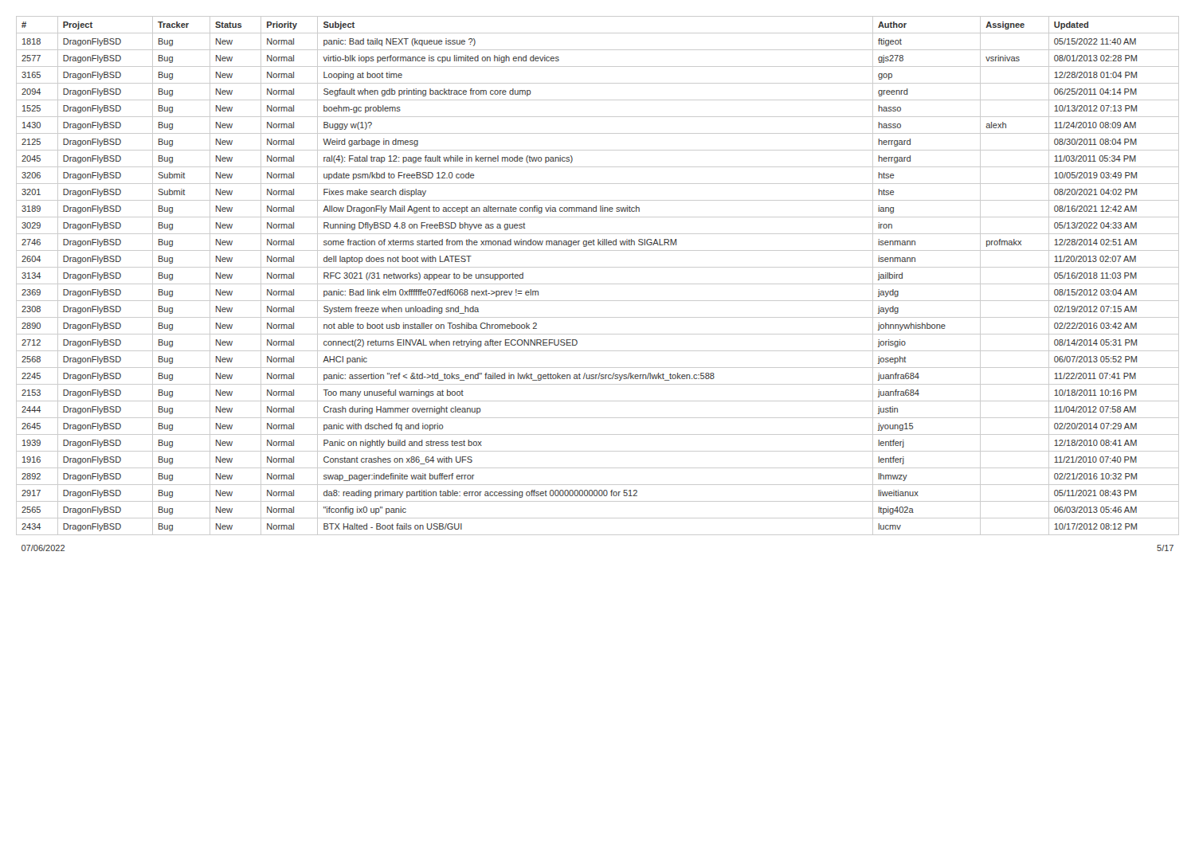| # | Project | Tracker | Status | Priority | Subject | Author | Assignee | Updated |
| --- | --- | --- | --- | --- | --- | --- | --- | --- |
| 1818 | DragonFlyBSD | Bug | New | Normal | panic: Bad tailq NEXT (kqueue issue ?) | ftigeot | | 05/15/2022 11:40 AM |
| 2577 | DragonFlyBSD | Bug | New | Normal | virtio-blk iops performance is cpu limited on high end devices | gjs278 | vsrinivas | 08/01/2013 02:28 PM |
| 3165 | DragonFlyBSD | Bug | New | Normal | Looping at boot time | gop | | 12/28/2018 01:04 PM |
| 2094 | DragonFlyBSD | Bug | New | Normal | Segfault when gdb printing backtrace from core dump | greenrd | | 06/25/2011 04:14 PM |
| 1525 | DragonFlyBSD | Bug | New | Normal | boehm-gc problems | hasso | | 10/13/2012 07:13 PM |
| 1430 | DragonFlyBSD | Bug | New | Normal | Buggy w(1)? | hasso | alexh | 11/24/2010 08:09 AM |
| 2125 | DragonFlyBSD | Bug | New | Normal | Weird garbage in dmesg | herrgard | | 08/30/2011 08:04 PM |
| 2045 | DragonFlyBSD | Bug | New | Normal | ral(4): Fatal trap 12: page fault while in kernel mode (two panics) | herrgard | | 11/03/2011 05:34 PM |
| 3206 | DragonFlyBSD | Submit | New | Normal | update psm/kbd to FreeBSD 12.0 code | htse | | 10/05/2019 03:49 PM |
| 3201 | DragonFlyBSD | Submit | New | Normal | Fixes make search display | htse | | 08/20/2021 04:02 PM |
| 3189 | DragonFlyBSD | Bug | New | Normal | Allow DragonFly Mail Agent to accept an alternate config via command line switch | iang | | 08/16/2021 12:42 AM |
| 3029 | DragonFlyBSD | Bug | New | Normal | Running DflyBSD 4.8 on FreeBSD bhyve as a guest | iron | | 05/13/2022 04:33 AM |
| 2746 | DragonFlyBSD | Bug | New | Normal | some fraction of xterms started from the xmonad window manager get killed with SIGALRM | isenmann | profmakx | 12/28/2014 02:51 AM |
| 2604 | DragonFlyBSD | Bug | New | Normal | dell laptop does not boot with LATEST | isenmann | | 11/20/2013 02:07 AM |
| 3134 | DragonFlyBSD | Bug | New | Normal | RFC 3021 (/31 networks) appear to be unsupported | jailbird | | 05/16/2018 11:03 PM |
| 2369 | DragonFlyBSD | Bug | New | Normal | panic: Bad link elm 0xffffffe07edf6068 next->prev != elm | jaydg | | 08/15/2012 03:04 AM |
| 2308 | DragonFlyBSD | Bug | New | Normal | System freeze when unloading snd_hda | jaydg | | 02/19/2012 07:15 AM |
| 2890 | DragonFlyBSD | Bug | New | Normal | not able to boot usb installer on Toshiba Chromebook 2 | johnnywhishbone | | 02/22/2016 03:42 AM |
| 2712 | DragonFlyBSD | Bug | New | Normal | connect(2) returns EINVAL when retrying after ECONNREFUSED | jorisgio | | 08/14/2014 05:31 PM |
| 2568 | DragonFlyBSD | Bug | New | Normal | AHCI panic | josepht | | 06/07/2013 05:52 PM |
| 2245 | DragonFlyBSD | Bug | New | Normal | panic: assertion "ref < &td->td_toks_end" failed in lwkt_gettoken at /usr/src/sys/kern/lwkt_token.c:588 | juanfra684 | | 11/22/2011 07:41 PM |
| 2153 | DragonFlyBSD | Bug | New | Normal | Too many unuseful warnings at boot | juanfra684 | | 10/18/2011 10:16 PM |
| 2444 | DragonFlyBSD | Bug | New | Normal | Crash during Hammer overnight cleanup | justin | | 11/04/2012 07:58 AM |
| 2645 | DragonFlyBSD | Bug | New | Normal | panic with dsched fq and ioprio | jyoung15 | | 02/20/2014 07:29 AM |
| 1939 | DragonFlyBSD | Bug | New | Normal | Panic on nightly build and stress test box | lentferj | | 12/18/2010 08:41 AM |
| 1916 | DragonFlyBSD | Bug | New | Normal | Constant crashes on x86_64 with UFS | lentferj | | 11/21/2010 07:40 PM |
| 2892 | DragonFlyBSD | Bug | New | Normal | swap_pager:indefinite wait bufferf error | lhmwzy | | 02/21/2016 10:32 PM |
| 2917 | DragonFlyBSD | Bug | New | Normal | da8: reading primary partition table: error accessing offset 000000000000 for 512 | liweitianux | | 05/11/2021 08:43 PM |
| 2565 | DragonFlyBSD | Bug | New | Normal | "ifconfig ix0 up" panic | ltpig402a | | 06/03/2013 05:46 AM |
| 2434 | DragonFlyBSD | Bug | New | Normal | BTX Halted - Boot fails on USB/GUI | lucmv | | 10/17/2012 08:12 PM |
| 07/06/2022 | 5/17 |